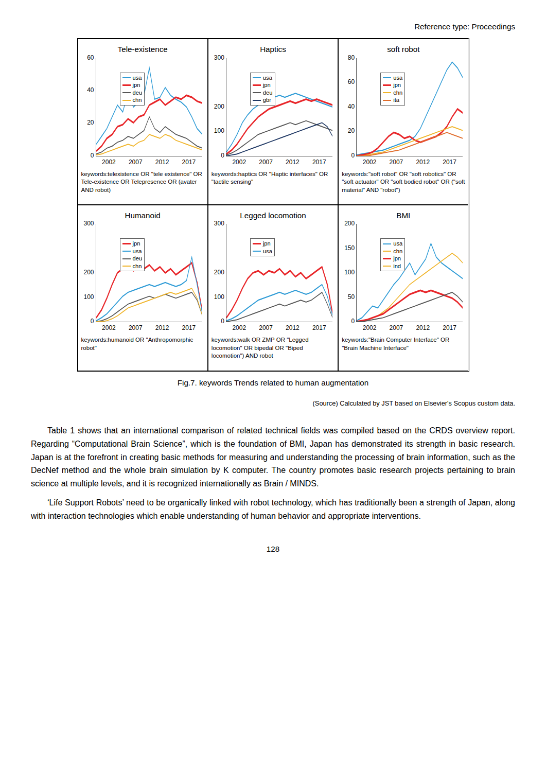Reference type: Proceedings
Tele-existence
60 40 20 0
usa
jpn
deu
chn
2002200720122017
keywords:telexistence OR "tele existence" OR Tele-existence OR Telepresence OR (avater AND robot)
Haptics
300 200 100 0
usa
jpn
deu
gbr
2002200720122017
keywords:haptics OR "Haptic interfaces" OR "tactile sensing"
soft robot
80 60 40 20 0
usa
jpn
chn
ita
2002200720122017
keywords:"soft robot" OR "soft robotics" OR "soft actuator" OR "soft bodied robot" OR ("soft material" AND "robot")
Humanoid
300 200 100 0
jpn
usa
deu
chn
2002200720122017
keywords:humanoid OR "Anthropomorphic robot"
Legged locomotion
300 200 100 0
jpn
usa
2002200720122017
keywords:walk OR ZMP OR "Legged locomotion" OR bipedal OR "Biped locomotion") AND robot
BMI
200 150 100 50 0
usa
chn
jpn
ind
2002200720122017
keywords:"Brain Computer Interface" OR "Brain Machine Interface"
Fig.7. keywords Trends related to human augmentation
(Source) Calculated by JST based on Elsevier's Scopus custom data.
Table 1 shows that an international comparison of related technical fields was compiled based on the CRDS overview report. Regarding “Computational Brain Science”, which is the foundation of BMI, Japan has demonstrated its strength in basic research. Japan is at the forefront in creating basic methods for measuring and understanding the processing of brain information, such as the DecNef method and the whole brain simulation by K computer. The country promotes basic research projects pertaining to brain science at multiple levels, and it is recognized internationally as Brain / MINDS.
‘Life Support Robots’ need to be organically linked with robot technology, which has traditionally been a strength of Japan, along with interaction technologies which enable understanding of human behavior and appropriate interventions.
128